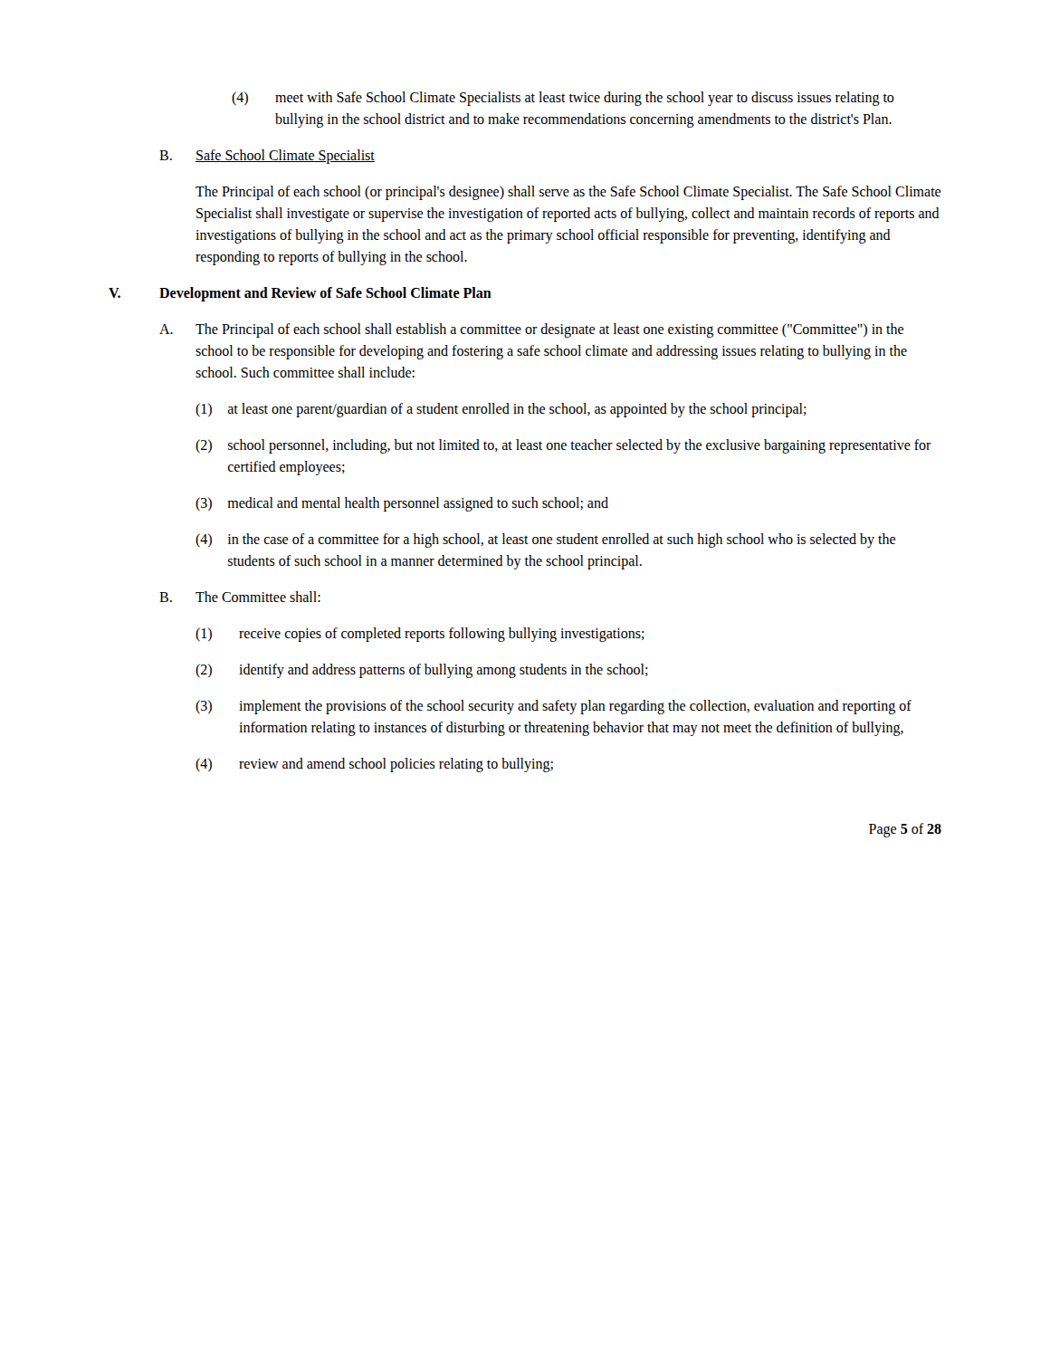(4) meet with Safe School Climate Specialists at least twice during the school year to discuss issues relating to bullying in the school district and to make recommendations concerning amendments to the district's Plan.
B. Safe School Climate Specialist
The Principal of each school (or principal's designee) shall serve as the Safe School Climate Specialist. The Safe School Climate Specialist shall investigate or supervise the investigation of reported acts of bullying, collect and maintain records of reports and investigations of bullying in the school and act as the primary school official responsible for preventing, identifying and responding to reports of bullying in the school.
V.
Development and Review of Safe School Climate Plan
A. The Principal of each school shall establish a committee or designate at least one existing committee ("Committee") in the school to be responsible for developing and fostering a safe school climate and addressing issues relating to bullying in the school. Such committee shall include:
(1) at least one parent/guardian of a student enrolled in the school, as appointed by the school principal;
(2) school personnel, including, but not limited to, at least one teacher selected by the exclusive bargaining representative for certified employees;
(3) medical and mental health personnel assigned to such school; and
(4) in the case of a committee for a high school, at least one student enrolled at such high school who is selected by the students of such school in a manner determined by the school principal.
B. The Committee shall:
(1) receive copies of completed reports following bullying investigations;
(2) identify and address patterns of bullying among students in the school;
(3) implement the provisions of the school security and safety plan regarding the collection, evaluation and reporting of information relating to instances of disturbing or threatening behavior that may not meet the definition of bullying,
(4) review and amend school policies relating to bullying;
Page 5 of 28